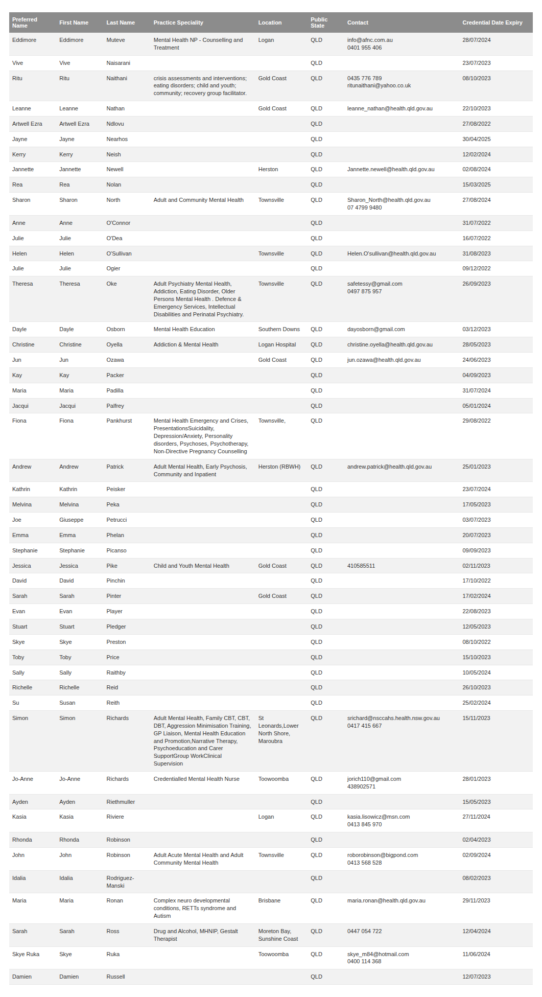| Preferred Name | First Name | Last Name | Practice Speciality | Location | Public State | Contact | Credential Date Expiry |
| --- | --- | --- | --- | --- | --- | --- | --- |
| Eddimore | Eddimore | Muteve | Mental Health NP - Counselling and Treatment | Logan | QLD | info@afnc.com.au 0401 955 406 | 28/07/2024 |
| Vive | Vive | Naisarani | | | QLD | | 23/07/2023 |
| Ritu | Ritu | Naithani | crisis assessments and interventions; eating disorders; child and youth; community; recovery group facilitator. | Gold Coast | QLD | 0435 776 789 ritunaithani@yahoo.co.uk | 08/10/2023 |
| Leanne | Leanne | Nathan | | Gold Coast | QLD | leanne_nathan@health.qld.gov.au | 22/10/2023 |
| Artwell Ezra | Artwell Ezra | Ndlovu | | | QLD | | 27/08/2022 |
| Jayne | Jayne | Nearhos | | | QLD | | 30/04/2025 |
| Kerry | Kerry | Neish | | | QLD | | 12/02/2024 |
| Jannette | Jannette | Newell | | Herston | QLD | Jannette.newell@health.qld.gov.au | 02/08/2024 |
| Rea | Rea | Nolan | | | QLD | | 15/03/2025 |
| Sharon | Sharon | North | Adult and Community Mental Health | Townsville | QLD | Sharon_North@health.qld.gov.au 07 4799 9480 | 27/08/2024 |
| Anne | Anne | O'Connor | | | QLD | | 31/07/2022 |
| Julie | Julie | O'Dea | | | QLD | | 16/07/2022 |
| Helen | Helen | O'Sullivan | | Townsville | QLD | Helen.O'sullivan@health.qld.gov.au | 31/08/2023 |
| Julie | Julie | Ogier | | | QLD | | 09/12/2022 |
| Theresa | Theresa | Oke | Adult Psychiatry Mental Health, Addiction, Eating Disorder, Older Persons Mental Health . Defence & Emergency Services, Intellectual Disabilities and Perinatal Psychiatry. | Townsville | QLD | safetessy@gmail.com 0497 875 957 | 26/09/2023 |
| Dayle | Dayle | Osborn | Mental Health Education | Southern Downs | QLD | dayosborn@gmail.com | 03/12/2023 |
| Christine | Christine | Oyella | Addiction & Mental Health | Logan Hospital | QLD | christine.oyella@health.qld.gov.au | 28/05/2023 |
| Jun | Jun | Ozawa | | Gold Coast | QLD | jun.ozawa@health.qld.gov.au | 24/06/2023 |
| Kay | Kay | Packer | | | QLD | | 04/09/2023 |
| Maria | Maria | Padilla | | | QLD | | 31/07/2024 |
| Jacqui | Jacqui | Palfrey | | | QLD | | 05/01/2024 |
| Fiona | Fiona | Pankhurst | Mental Health Emergency and Crises, PresentationsSuicidality, Depression/Anxiety, Personality disorders, Psychoses, Psychotherapy, Non-Directive Pregnancy Counselling | Townsville, | QLD | | 29/08/2022 |
| Andrew | Andrew | Patrick | Adult Mental Health, Early Psychosis, Community and Inpatient | Herston (RBWH) | QLD | andrew.patrick@health.qld.gov.au | 25/01/2023 |
| Kathrin | Kathrin | Peisker | | | QLD | | 23/07/2024 |
| Melvina | Melvina | Peka | | | QLD | | 17/05/2023 |
| Joe | Giuseppe | Petrucci | | | QLD | | 03/07/2023 |
| Emma | Emma | Phelan | | | QLD | | 20/07/2023 |
| Stephanie | Stephanie | Picanso | | | QLD | | 09/09/2023 |
| Jessica | Jessica | Pike | Child and Youth Mental Health | Gold Coast | QLD | 410585511 | 02/11/2023 |
| David | David | Pinchin | | | QLD | | 17/10/2022 |
| Sarah | Sarah | Pinter | | Gold Coast | QLD | | 17/02/2024 |
| Evan | Evan | Player | | | QLD | | 22/08/2023 |
| Stuart | Stuart | Pledger | | | QLD | | 12/05/2023 |
| Skye | Skye | Preston | | | QLD | | 08/10/2022 |
| Toby | Toby | Price | | | QLD | | 15/10/2023 |
| Sally | Sally | Raithby | | | QLD | | 10/05/2024 |
| Richelle | Richelle | Reid | | | QLD | | 26/10/2023 |
| Su | Susan | Reith | | | QLD | | 25/02/2024 |
| Simon | Simon | Richards | Adult Mental Health, Family CBT, CBT, DBT, Aggression Minimisation Training, GP Liaison, Mental Health Education and Promotion,Narrative Therapy, Psychoeducation and Carer SupportGroup WorkClinical Supervision | St Leonards,Lower North Shore, Maroubra | QLD | srichard@nsccahs.health.nsw.gov.au 0417 415 667 | 15/11/2023 |
| Jo-Anne | Jo-Anne | Richards | Credentialled Mental Health Nurse | Toowoomba | QLD | jorich110@gmail.com 438902571 | 28/01/2023 |
| Ayden | Ayden | Riethmuller | | | QLD | | 15/05/2023 |
| Kasia | Kasia | Riviere | | Logan | QLD | kasia.lisowicz@msn.com 0413 845 970 | 27/11/2024 |
| Rhonda | Rhonda | Robinson | | | QLD | | 02/04/2023 |
| John | John | Robinson | Adult Acute Mental Health and Adult Community Mental Health | Townsville | QLD | roborobinson@bigpond.com 0413 568 528 | 02/09/2024 |
| Idalia | Idalia | Rodriguez-Manski | | | QLD | | 08/02/2023 |
| Maria | Maria | Ronan | Complex neuro developmental conditions, RETTs syndrome and Autism | Brisbane | QLD | maria.ronan@health.qld.gov.au | 29/11/2023 |
| Sarah | Sarah | Ross | Drug and Alcohol, MHNIP, Gestalt Therapist | Moreton Bay, Sunshine Coast | QLD | 0447 054 722 | 12/04/2024 |
| Skye Ruka | Skye | Ruka | | Toowoomba | QLD | skye_m84@hotmail.com 0400 114 368 | 11/06/2024 |
| Damien | Damien | Russell | | | QLD | | 12/07/2023 |